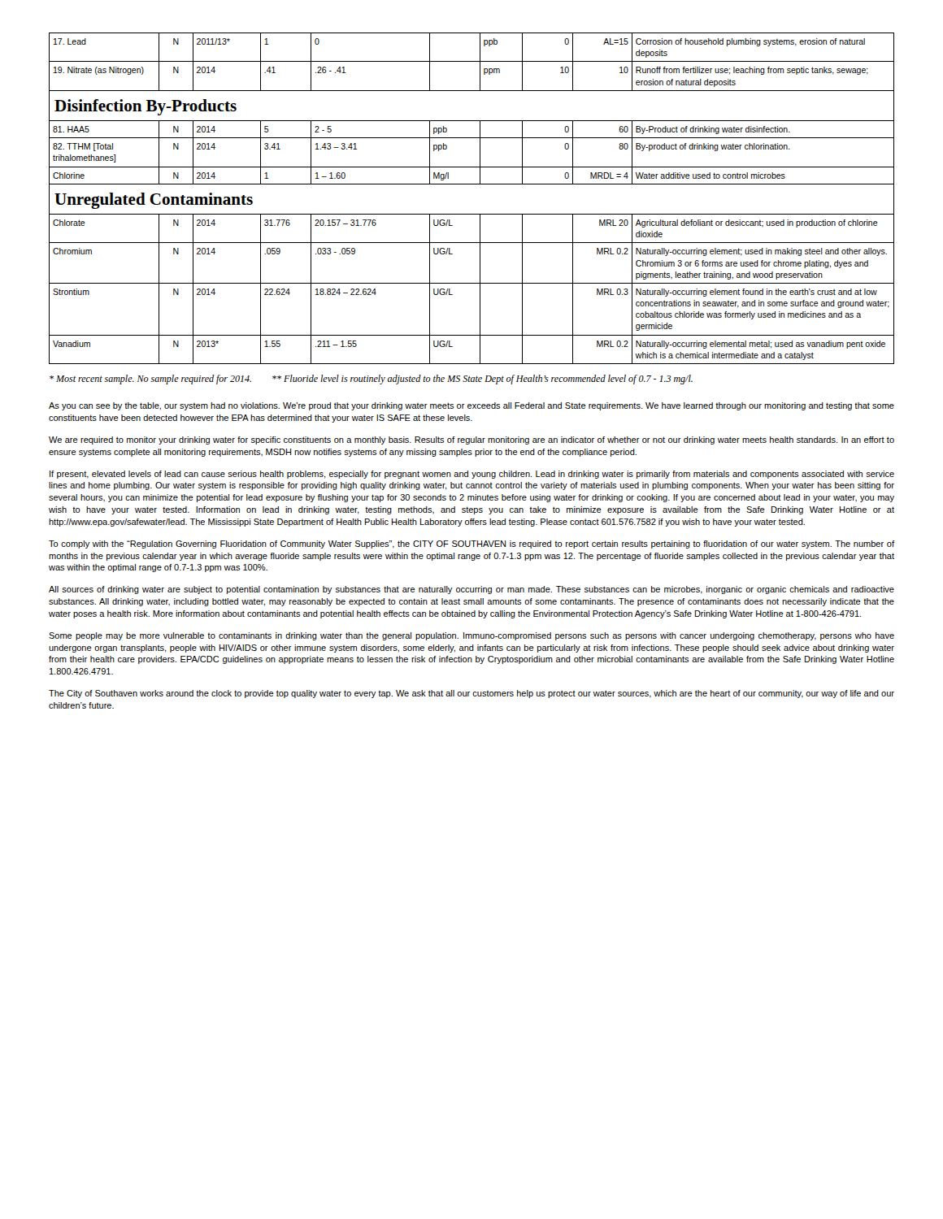| 17. Lead | N | 2011/13* | 1 | 0 | | ppb | 0 | AL=15 | Corrosion of household plumbing systems, erosion of natural deposits |
| 19. Nitrate (as Nitrogen) | N | 2014 | .41 | .26 - .41 | | ppm | 10 | 10 | Runoff from fertilizer use; leaching from septic tanks, sewage; erosion of natural deposits |
| Disinfection By-Products |
| 81. HAA5 | N | 2014 | 5 | 2 - 5 | ppb | | 0 | 60 | By-Product of drinking water disinfection. |
| 82. TTHM [Total trihalomethanes] | N | 2014 | 3.41 | 1.43 – 3.41 | ppb | | 0 | 80 | By-product of drinking water chlorination. |
| Chlorine | N | 2014 | 1 | 1 – 1.60 | Mg/l | | 0 | MRDL = 4 | Water additive used to control microbes |
| Unregulated Contaminants |
| Chlorate | N | 2014 | 31.776 | 20.157 – 31.776 | UG/L | | | MRL 20 | Agricultural defoliant or desiccant; used in production of chlorine dioxide |
| Chromium | N | 2014 | .059 | .033 - .059 | UG/L | | | MRL 0.2 | Naturally-occurring element; used in making steel and other alloys. Chromium 3 or 6 forms are used for chrome plating, dyes and pigments, leather training, and wood preservation |
| Strontium | N | 2014 | 22.624 | 18.824 – 22.624 | UG/L | | | MRL 0.3 | Naturally-occurring element found in the earth's crust and at low concentrations in seawater, and in some surface and ground water; cobaltous chloride was formerly used in medicines and as a germicide |
| Vanadium | N | 2013* | 1.55 | .211 – 1.55 | UG/L | | | MRL 0.2 | Naturally-occurring elemental metal; used as vanadium pent oxide which is a chemical intermediate and a catalyst |
* Most recent sample. No sample required for 2014. ** Fluoride level is routinely adjusted to the MS State Dept of Health’s recommended level of 0.7 - 1.3 mg/l.
As you can see by the table, our system had no violations. We're proud that your drinking water meets or exceeds all Federal and State requirements. We have learned through our monitoring and testing that some constituents have been detected however the EPA has determined that your water IS SAFE at these levels.
We are required to monitor your drinking water for specific constituents on a monthly basis. Results of regular monitoring are an indicator of whether or not our drinking water meets health standards. In an effort to ensure systems complete all monitoring requirements, MSDH now notifies systems of any missing samples prior to the end of the compliance period.
If present, elevated levels of lead can cause serious health problems, especially for pregnant women and young children. Lead in drinking water is primarily from materials and components associated with service lines and home plumbing. Our water system is responsible for providing high quality drinking water, but cannot control the variety of materials used in plumbing components. When your water has been sitting for several hours, you can minimize the potential for lead exposure by flushing your tap for 30 seconds to 2 minutes before using water for drinking or cooking. If you are concerned about lead in your water, you may wish to have your water tested. Information on lead in drinking water, testing methods, and steps you can take to minimize exposure is available from the Safe Drinking Water Hotline or at http://www.epa.gov/safewater/lead. The Mississippi State Department of Health Public Health Laboratory offers lead testing. Please contact 601.576.7582 if you wish to have your water tested.
To comply with the “Regulation Governing Fluoridation of Community Water Supplies”, the CITY OF SOUTHAVEN is required to report certain results pertaining to fluoridation of our water system. The number of months in the previous calendar year in which average fluoride sample results were within the optimal range of 0.7-1.3 ppm was 12. The percentage of fluoride samples collected in the previous calendar year that was within the optimal range of 0.7-1.3 ppm was 100%.
All sources of drinking water are subject to potential contamination by substances that are naturally occurring or man made. These substances can be microbes, inorganic or organic chemicals and radioactive substances. All drinking water, including bottled water, may reasonably be expected to contain at least small amounts of some contaminants. The presence of contaminants does not necessarily indicate that the water poses a health risk. More information about contaminants and potential health effects can be obtained by calling the Environmental Protection Agency’s Safe Drinking Water Hotline at 1-800-426-4791.
Some people may be more vulnerable to contaminants in drinking water than the general population. Immuno-compromised persons such as persons with cancer undergoing chemotherapy, persons who have undergone organ transplants, people with HIV/AIDS or other immune system disorders, some elderly, and infants can be particularly at risk from infections. These people should seek advice about drinking water from their health care providers. EPA/CDC guidelines on appropriate means to lessen the risk of infection by Cryptosporidium and other microbial contaminants are available from the Safe Drinking Water Hotline 1.800.426.4791.
The City of Southaven works around the clock to provide top quality water to every tap. We ask that all our customers help us protect our water sources, which are the heart of our community, our way of life and our children’s future.